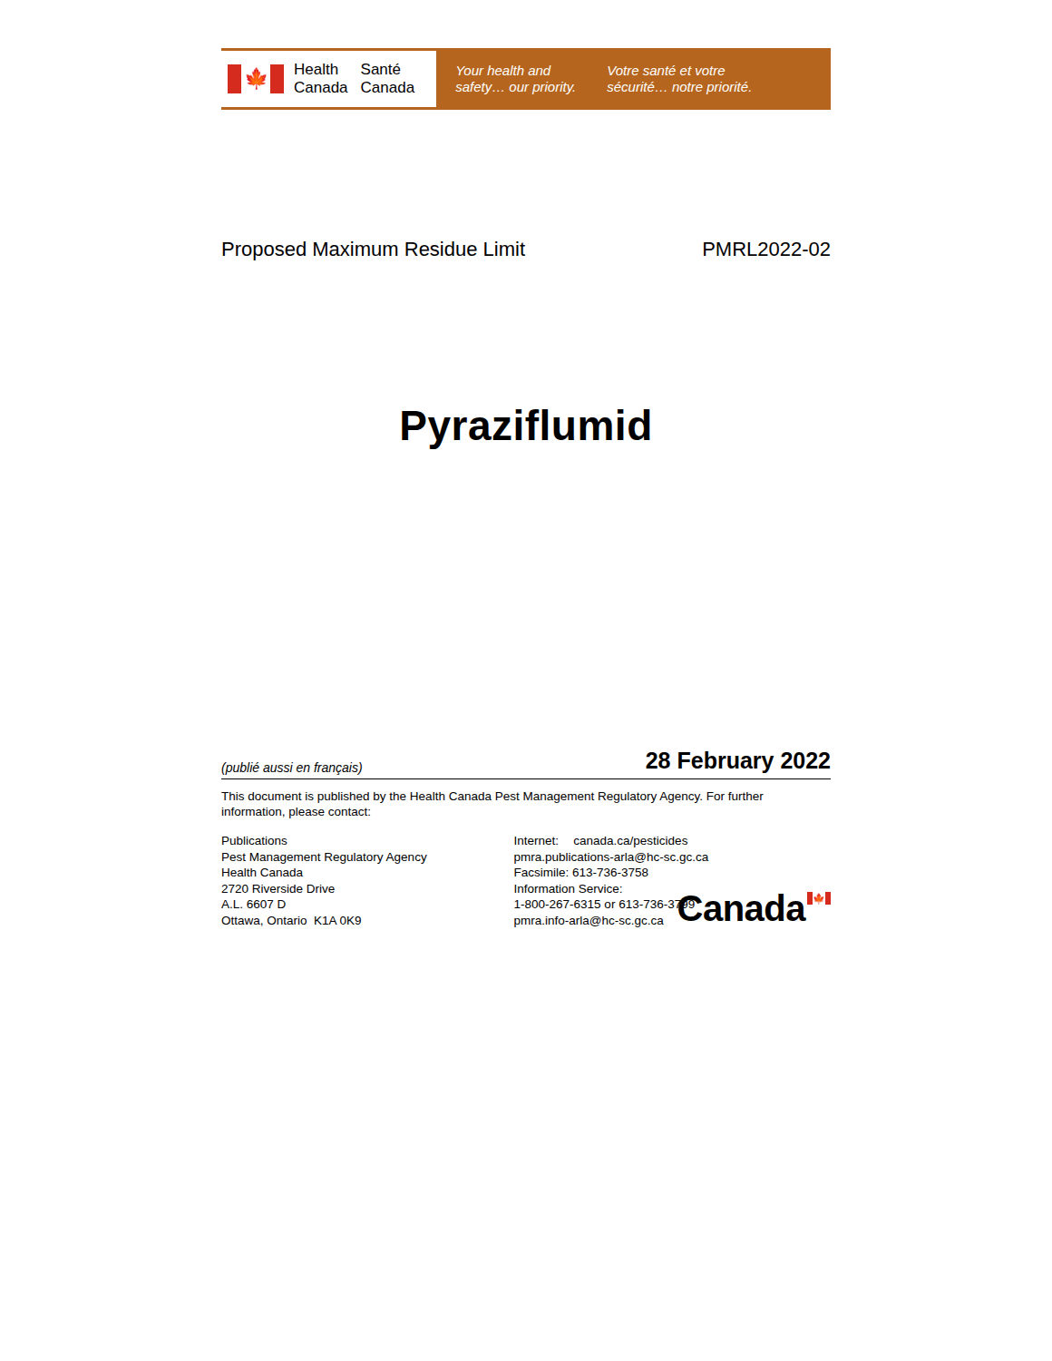🍁
| Health | Santé |
| Canada | Canada |
Your health and
safety… our priority.
Votre santé et votre
sécurité… notre priorité.
Proposed Maximum Residue Limit
PMRL2022-02
Pyraziflumid
(publié aussi en français)
28 February 2022
This document is published by the Health Canada Pest Management Regulatory Agency. For further information, please contact:
| Publications Pest Management Regulatory Agency Health Canada 2720 Riverside Drive A.L. 6607 D Ottawa, Ontario K1A 0K9 | Internet: canada.ca/pesticides pmra.publications-arla@hc-sc.gc.ca Facsimile: 613-736-3758 Information Service: 1-800-267-6315 or 613-736-3799 pmra.info-arla@hc-sc.gc.ca |
Canada 🍁